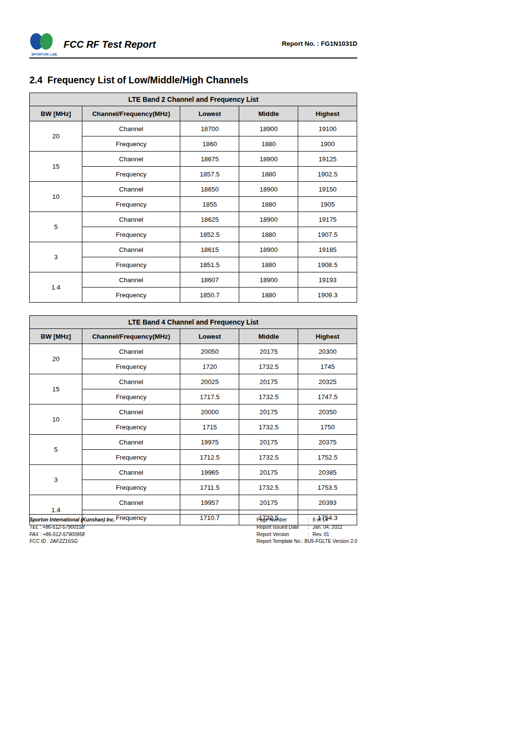SPORTON LAB.
FCC RF Test Report
Report No. : FG1N1031D
2.4 Frequency List of Low/Middle/High Channels
LTE Band 2 Channel and Frequency List
| BW [MHz] | Channel/Frequency(MHz) | Lowest | Middle | Highest |
| --- | --- | --- | --- | --- |
| 20 | Channel | 18700 | 18900 | 19100 |
| Frequency | 1860 | 1880 | 1900 |
| 15 | Channel | 18675 | 18900 | 19125 |
| Frequency | 1857.5 | 1880 | 1902.5 |
| 10 | Channel | 18650 | 18900 | 19150 |
| Frequency | 1855 | 1880 | 1905 |
| 5 | Channel | 18625 | 18900 | 19175 |
| Frequency | 1852.5 | 1880 | 1907.5 |
| 3 | Channel | 18615 | 18900 | 19185 |
| Frequency | 1851.5 | 1880 | 1908.5 |
| 1.4 | Channel | 18607 | 18900 | 19193 |
| Frequency | 1850.7 | 1880 | 1909.3 |
LTE Band 4 Channel and Frequency List
| BW [MHz] | Channel/Frequency(MHz) | Lowest | Middle | Highest |
| --- | --- | --- | --- | --- |
| 20 | Channel | 20050 | 20175 | 20300 |
| Frequency | 1720 | 1732.5 | 1745 |
| 15 | Channel | 20025 | 20175 | 20325 |
| Frequency | 1717.5 | 1732.5 | 1747.5 |
| 10 | Channel | 20000 | 20175 | 20350 |
| Frequency | 1715 | 1732.5 | 1750 |
| 5 | Channel | 19975 | 20175 | 20375 |
| Frequency | 1712.5 | 1732.5 | 1752.5 |
| 3 | Channel | 19965 | 20175 | 20385 |
| Frequency | 1711.5 | 1732.5 | 1753.5 |
| 1.4 | Channel | 19957 | 20175 | 20393 |
| Frequency | 1710.7 | 1732.5 | 1754.3 |
Sporton International (Kunshan) Inc.
TEL : +86-512-57900158
FAX : +86-512-57900958
FCC ID : 2AFZZ16SG
Page Number: 8 of 14
Report Issued Date: Jan. 04, 2022
Report Version: Rev. 01
Report Template No.: BU5-FGLTE Version 2.0